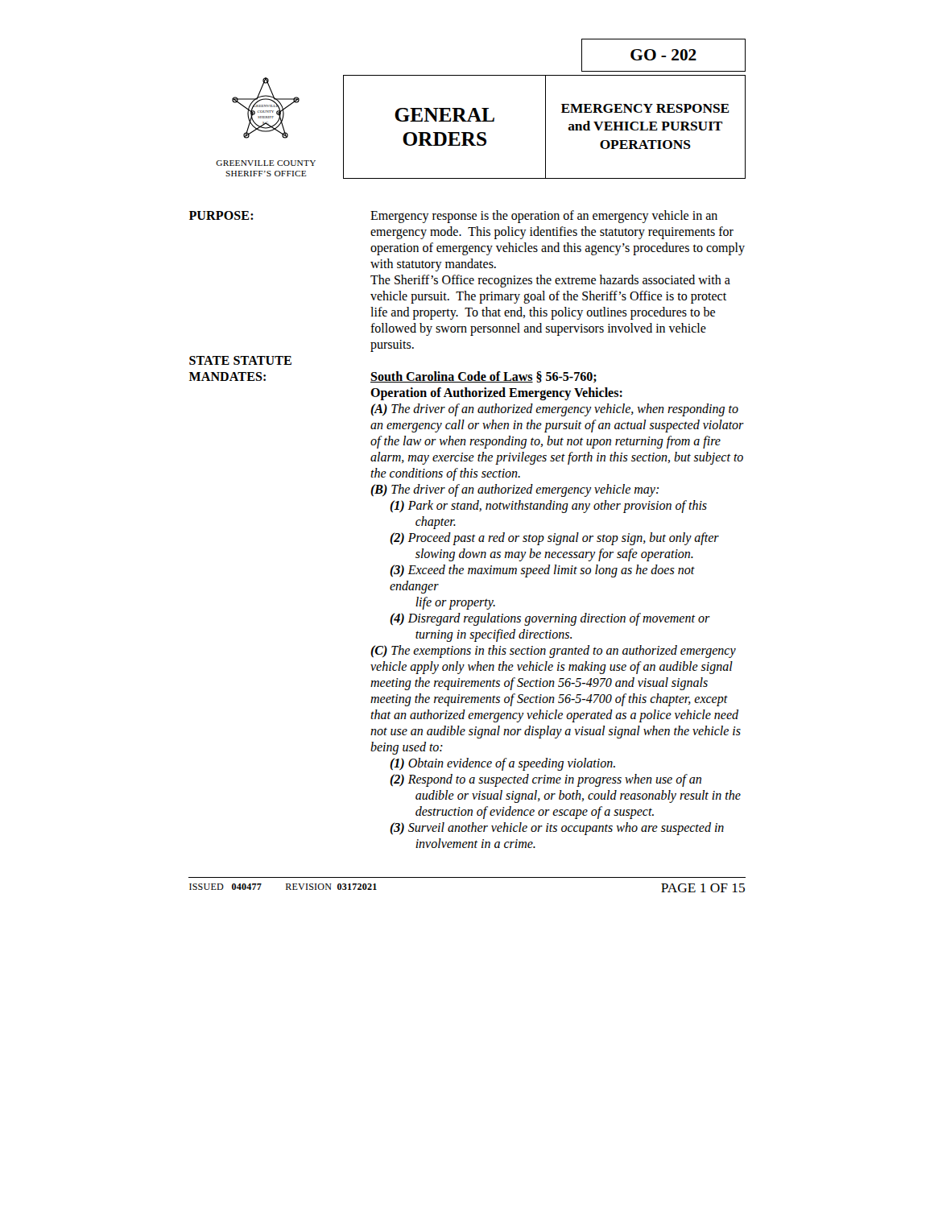GO - 202
| GREENVILLE COUNTY SHERIFF S.C. GREENVILLE COUNTY SHERIFF’S OFFICE | GENERAL ORDERS | EMERGENCY RESPONSE and VEHICLE PURSUIT OPERATIONS |
| PURPOSE: | Emergency response is the operation of an emergency vehicle in an emergency mode. This policy identifies the statutory requirements for operation of emergency vehicles and this agency’s procedures to comply with statutory mandates. The Sheriff’s Office recognizes the extreme hazards associated with a vehicle pursuit. The primary goal of the Sheriff’s Office is to protect life and property. To that end, this policy outlines procedures to be followed by sworn personnel and supervisors involved in vehicle pursuits. |
| STATE STATUTE MANDATES: | South Carolina Code of Laws § 56-5-760; Operation of Authorized Emergency Vehicles: (A) The driver of an authorized emergency vehicle, when responding to an emergency call or when in the pursuit of an actual suspected violator of the law or when responding to, but not upon returning from a fire alarm, may exercise the privileges set forth in this section, but subject to the conditions of this section. (B) The driver of an authorized emergency vehicle may: (1) Park or stand, notwithstanding any other provision of this chapter. (2) Proceed past a red or stop signal or stop sign, but only after slowing down as may be necessary for safe operation. (3) Exceed the maximum speed limit so long as he does not endanger life or property. (4) Disregard regulations governing direction of movement or turning in specified directions. (C) The exemptions in this section granted to an authorized emergency vehicle apply only when the vehicle is making use of an audible signal meeting the requirements of Section 56-5-4970 and visual signals meeting the requirements of Section 56-5-4700 of this chapter, except that an authorized emergency vehicle operated as a police vehicle need not use an audible signal nor display a visual signal when the vehicle is being used to: (1) Obtain evidence of a speeding violation. (2) Respond to a suspected crime in progress when use of an audible or visual signal, or both, could reasonably result in the destruction of evidence or escape of a suspect. (3) Surveil another vehicle or its occupants who are suspected in involvement in a crime. |
ISSUED 040477 REVISION 03172021
PAGE 1 OF 15